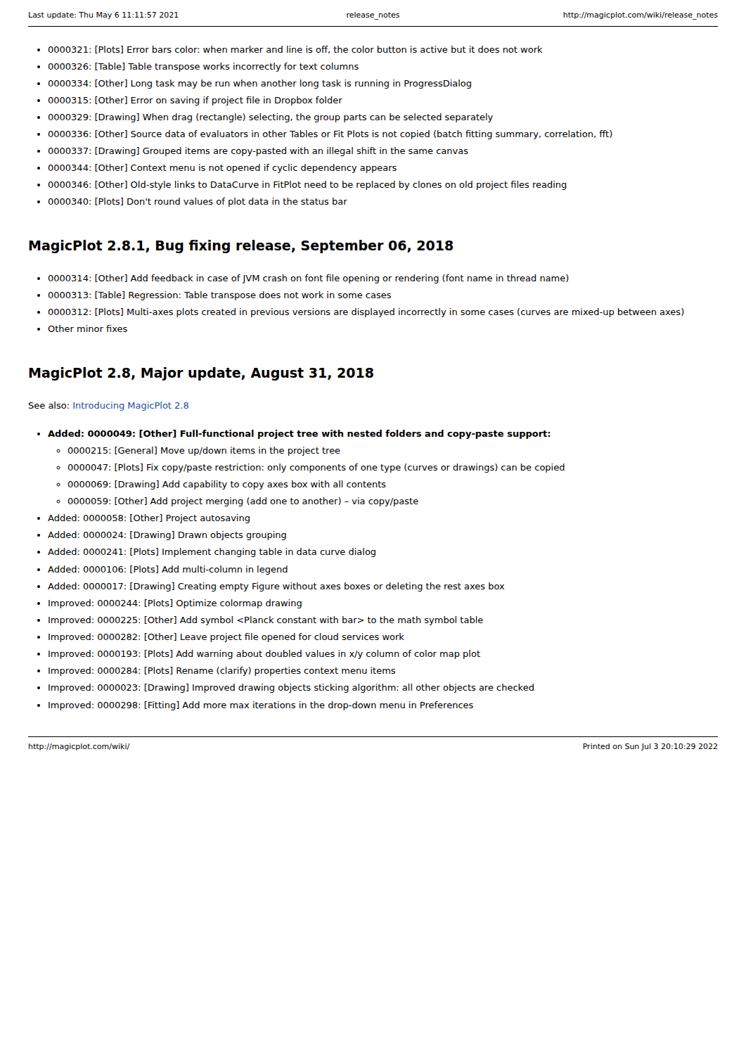Last update: Thu May 6 11:11:57 2021
release_notes
http://magicplot.com/wiki/release_notes
0000321: [Plots] Error bars color: when marker and line is off, the color button is active but it does not work
0000326: [Table] Table transpose works incorrectly for text columns
0000334: [Other] Long task may be run when another long task is running in ProgressDialog
0000315: [Other] Error on saving if project file in Dropbox folder
0000329: [Drawing] When drag (rectangle) selecting, the group parts can be selected separately
0000336: [Other] Source data of evaluators in other Tables or Fit Plots is not copied (batch fitting summary, correlation, fft)
0000337: [Drawing] Grouped items are copy-pasted with an illegal shift in the same canvas
0000344: [Other] Context menu is not opened if cyclic dependency appears
0000346: [Other] Old-style links to DataCurve in FitPlot need to be replaced by clones on old project files reading
0000340: [Plots] Don't round values of plot data in the status bar
MagicPlot 2.8.1, Bug fixing release, September 06, 2018
0000314: [Other] Add feedback in case of JVM crash on font file opening or rendering (font name in thread name)
0000313: [Table] Regression: Table transpose does not work in some cases
0000312: [Plots] Multi-axes plots created in previous versions are displayed incorrectly in some cases (curves are mixed-up between axes)
Other minor fixes
MagicPlot 2.8, Major update, August 31, 2018
See also: Introducing MagicPlot 2.8
Added: 0000049: [Other] Full-functional project tree with nested folders and copy-paste support:
0000215: [General] Move up/down items in the project tree
0000047: [Plots] Fix copy/paste restriction: only components of one type (curves or drawings) can be copied
0000069: [Drawing] Add capability to copy axes box with all contents
0000059: [Other] Add project merging (add one to another) – via copy/paste
Added: 0000058: [Other] Project autosaving
Added: 0000024: [Drawing] Drawn objects grouping
Added: 0000241: [Plots] Implement changing table in data curve dialog
Added: 0000106: [Plots] Add multi-column in legend
Added: 0000017: [Drawing] Creating empty Figure without axes boxes or deleting the rest axes box
Improved: 0000244: [Plots] Optimize colormap drawing
Improved: 0000225: [Other] Add symbol <Planck constant with bar> to the math symbol table
Improved: 0000282: [Other] Leave project file opened for cloud services work
Improved: 0000193: [Plots] Add warning about doubled values in x/y column of color map plot
Improved: 0000284: [Plots] Rename (clarify) properties context menu items
Improved: 0000023: [Drawing] Improved drawing objects sticking algorithm: all other objects are checked
Improved: 0000298: [Fitting] Add more max iterations in the drop-down menu in Preferences
http://magicplot.com/wiki/
Printed on Sun Jul 3 20:10:29 2022